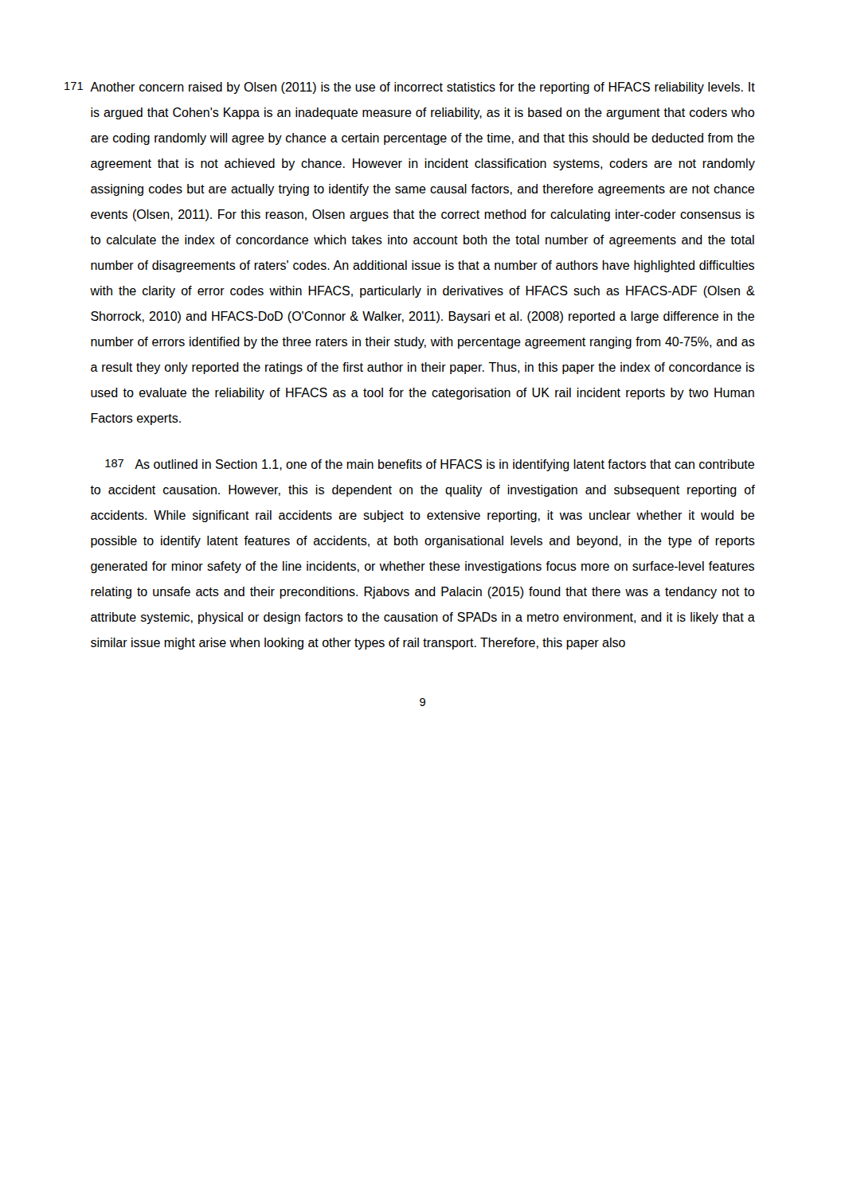171 Another concern raised by Olsen (2011) is the use of incorrect statistics for the reporting of HFACS reliability levels. It is argued that Cohen's Kappa is an inadequate measure of reliability, as it is based on the argument that coders who are coding randomly will agree by chance a certain percentage of the time, and that this should be deducted from the agreement that is not achieved by chance. However in incident classification systems, coders are not randomly assigning codes but are actually trying to identify the same causal factors, and therefore agreements are not chance events (Olsen, 2011). For this reason, Olsen argues that the correct method for calculating inter-coder consensus is to calculate the index of concordance which takes into account both the total number of agreements and the total number of disagreements of raters' codes. An additional issue is that a number of authors have highlighted difficulties with the clarity of error codes within HFACS, particularly in derivatives of HFACS such as HFACS-ADF (Olsen & Shorrock, 2010) and HFACS-DoD (O'Connor & Walker, 2011). Baysari et al. (2008) reported a large difference in the number of errors identified by the three raters in their study, with percentage agreement ranging from 40-75%, and as a result they only reported the ratings of the first author in their paper. Thus, in this paper the index of concordance is used to evaluate the reliability of HFACS as a tool for the categorisation of UK rail incident reports by two Human Factors experts.
187 As outlined in Section 1.1, one of the main benefits of HFACS is in identifying latent factors that can contribute to accident causation. However, this is dependent on the quality of investigation and subsequent reporting of accidents. While significant rail accidents are subject to extensive reporting, it was unclear whether it would be possible to identify latent features of accidents, at both organisational levels and beyond, in the type of reports generated for minor safety of the line incidents, or whether these investigations focus more on surface-level features relating to unsafe acts and their preconditions. Rjabovs and Palacin (2015) found that there was a tendancy not to attribute systemic, physical or design factors to the causation of SPADs in a metro environment, and it is likely that a similar issue might arise when looking at other types of rail transport. Therefore, this paper also
9